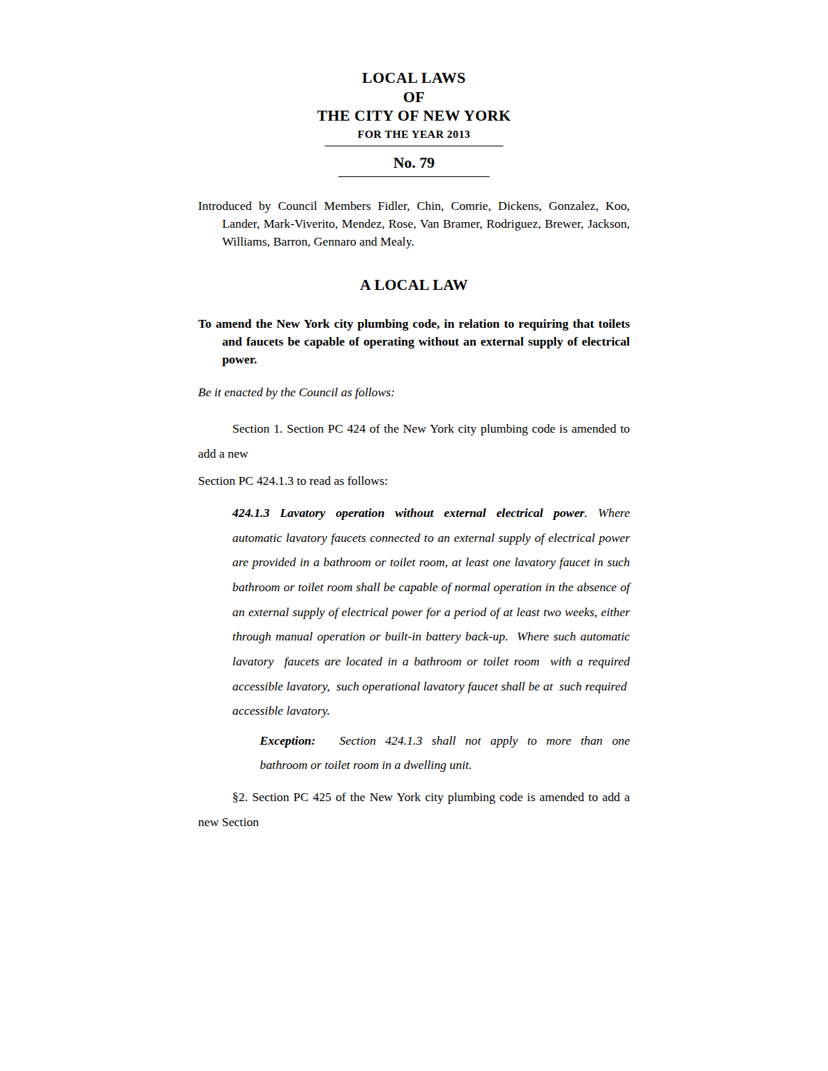LOCAL LAWS
OF
THE CITY OF NEW YORK
FOR THE YEAR 2013
No. 79
Introduced by Council Members Fidler, Chin, Comrie, Dickens, Gonzalez, Koo, Lander, Mark-Viverito, Mendez, Rose, Van Bramer, Rodriguez, Brewer, Jackson, Williams, Barron, Gennaro and Mealy.
A LOCAL LAW
To amend the New York city plumbing code, in relation to requiring that toilets and faucets be capable of operating without an external supply of electrical power.
Be it enacted by the Council as follows:
Section 1. Section PC 424 of the New York city plumbing code is amended to add a new
Section PC 424.1.3 to read as follows:
424.1.3 Lavatory operation without external electrical power. Where automatic lavatory faucets connected to an external supply of electrical power are provided in a bathroom or toilet room, at least one lavatory faucet in such bathroom or toilet room shall be capable of normal operation in the absence of an external supply of electrical power for a period of at least two weeks, either through manual operation or built-in battery back-up. Where such automatic lavatory faucets are located in a bathroom or toilet room with a required accessible lavatory, such operational lavatory faucet shall be at such required accessible lavatory.
Exception: Section 424.1.3 shall not apply to more than one bathroom or toilet room in a dwelling unit.
§2. Section PC 425 of the New York city plumbing code is amended to add a new Section